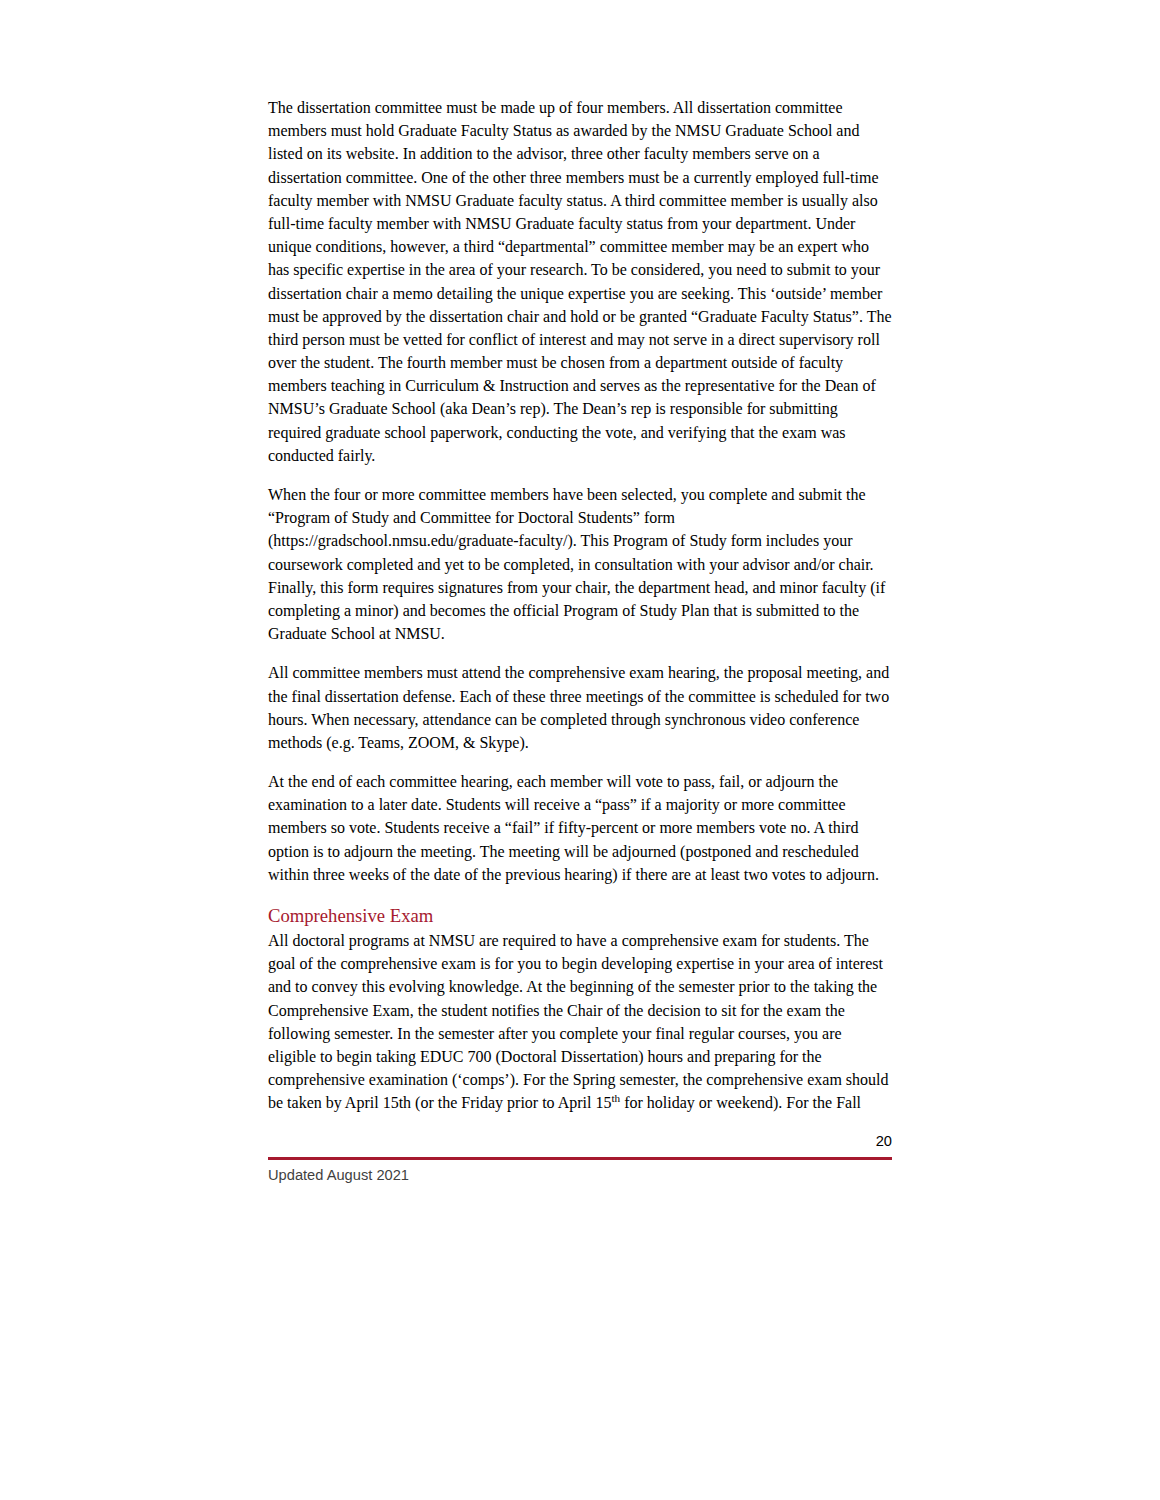The dissertation committee must be made up of four members. All dissertation committee members must hold Graduate Faculty Status as awarded by the NMSU Graduate School and listed on its website. In addition to the advisor, three other faculty members serve on a dissertation committee. One of the other three members must be a currently employed full-time faculty member with NMSU Graduate faculty status. A third committee member is usually also full-time faculty member with NMSU Graduate faculty status from your department. Under unique conditions, however, a third “departmental” committee member may be an expert who has specific expertise in the area of your research. To be considered, you need to submit to your dissertation chair a memo detailing the unique expertise you are seeking. This ‘outside’ member must be approved by the dissertation chair and hold or be granted “Graduate Faculty Status”. The third person must be vetted for conflict of interest and may not serve in a direct supervisory roll over the student. The fourth member must be chosen from a department outside of faculty members teaching in Curriculum & Instruction and serves as the representative for the Dean of NMSU’s Graduate School (aka Dean’s rep). The Dean’s rep is responsible for submitting required graduate school paperwork, conducting the vote, and verifying that the exam was conducted fairly.
When the four or more committee members have been selected, you complete and submit the “Program of Study and Committee for Doctoral Students” form (https://gradschool.nmsu.edu/graduate-faculty/). This Program of Study form includes your coursework completed and yet to be completed, in consultation with your advisor and/or chair. Finally, this form requires signatures from your chair, the department head, and minor faculty (if completing a minor) and becomes the official Program of Study Plan that is submitted to the Graduate School at NMSU.
All committee members must attend the comprehensive exam hearing, the proposal meeting, and the final dissertation defense. Each of these three meetings of the committee is scheduled for two hours. When necessary, attendance can be completed through synchronous video conference methods (e.g. Teams, ZOOM, & Skype).
At the end of each committee hearing, each member will vote to pass, fail, or adjourn the examination to a later date. Students will receive a “pass” if a majority or more committee members so vote. Students receive a “fail” if fifty-percent or more members vote no. A third option is to adjourn the meeting. The meeting will be adjourned (postponed and rescheduled within three weeks of the date of the previous hearing) if there are at least two votes to adjourn.
Comprehensive Exam
All doctoral programs at NMSU are required to have a comprehensive exam for students. The goal of the comprehensive exam is for you to begin developing expertise in your area of interest and to convey this evolving knowledge. At the beginning of the semester prior to the taking the Comprehensive Exam, the student notifies the Chair of the decision to sit for the exam the following semester. In the semester after you complete your final regular courses, you are eligible to begin taking EDUC 700 (Doctoral Dissertation) hours and preparing for the comprehensive examination (‘comps’). For the Spring semester, the comprehensive exam should be taken by April 15th (or the Friday prior to April 15th for holiday or weekend). For the Fall
20
Updated August 2021